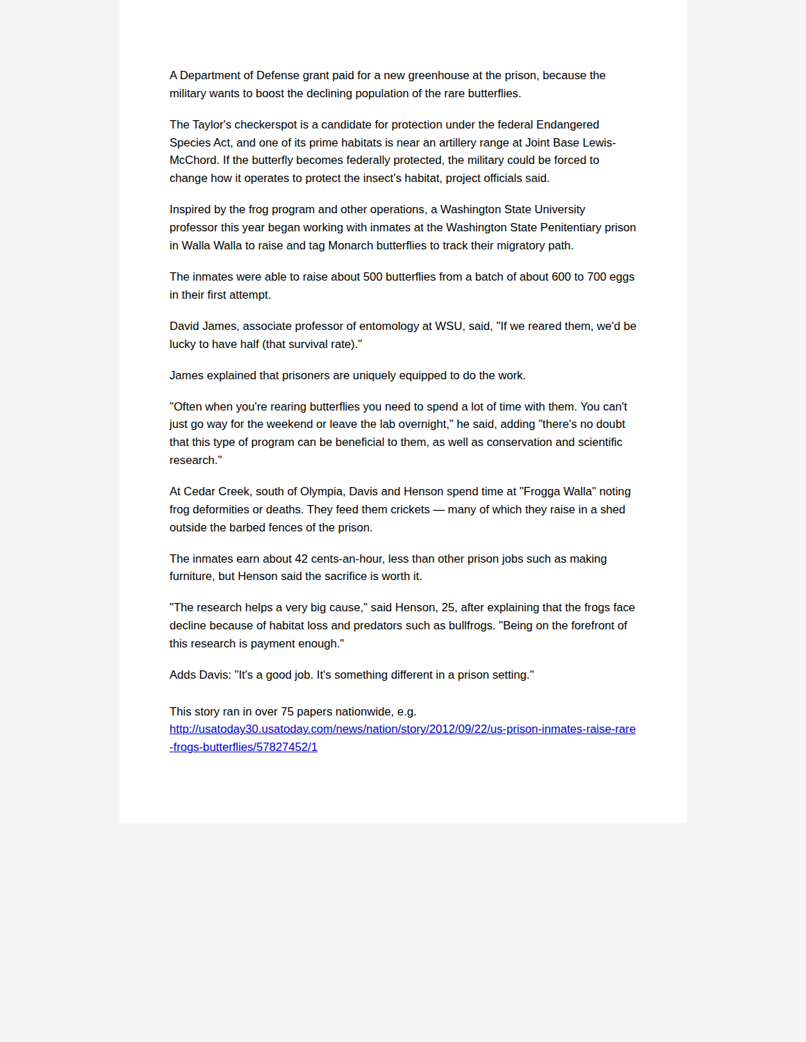A Department of Defense grant paid for a new greenhouse at the prison, because the military wants to boost the declining population of the rare butterflies.
The Taylor's checkerspot is a candidate for protection under the federal Endangered Species Act, and one of its prime habitats is near an artillery range at Joint Base Lewis-McChord. If the butterfly becomes federally protected, the military could be forced to change how it operates to protect the insect's habitat, project officials said.
Inspired by the frog program and other operations, a Washington State University professor this year began working with inmates at the Washington State Penitentiary prison in Walla Walla to raise and tag Monarch butterflies to track their migratory path.
The inmates were able to raise about 500 butterflies from a batch of about 600 to 700 eggs in their first attempt.
David James, associate professor of entomology at WSU, said, "If we reared them, we'd be lucky to have half (that survival rate)."
James explained that prisoners are uniquely equipped to do the work.
"Often when you're rearing butterflies you need to spend a lot of time with them. You can't just go way for the weekend or leave the lab overnight," he said, adding "there's no doubt that this type of program can be beneficial to them, as well as conservation and scientific research."
At Cedar Creek, south of Olympia, Davis and Henson spend time at "Frogga Walla" noting frog deformities or deaths. They feed them crickets — many of which they raise in a shed outside the barbed fences of the prison.
The inmates earn about 42 cents-an-hour, less than other prison jobs such as making furniture, but Henson said the sacrifice is worth it.
"The research helps a very big cause," said Henson, 25, after explaining that the frogs face decline because of habitat loss and predators such as bullfrogs. "Being on the forefront of this research is payment enough."
Adds Davis: "It's a good job. It's something different in a prison setting."
This story ran in over 75 papers nationwide, e.g.
http://usatoday30.usatoday.com/news/nation/story/2012/09/22/us-prison-inmates-raise-rare-frogs-butterflies/57827452/1